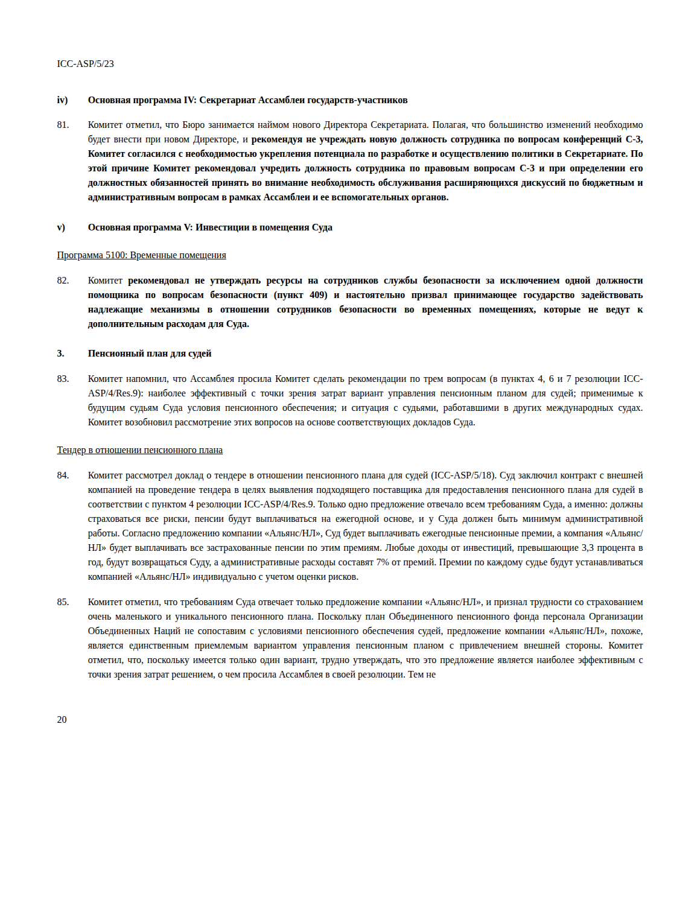ICC-ASP/5/23
iv) Основная программа IV: Секретариат Ассамблеи государств-участников
81.
Комитет отметил, что Бюро занимается наймом нового Директора Секретариата. Полагая, что большинство изменений необходимо будет внести при новом Директоре, и рекомендуя не учреждать новую должность сотрудника по вопросам конференций С-3, Комитет согласился с необходимостью укрепления потенциала по разработке и осуществлению политики в Секретариате. По этой причине Комитет рекомендовал учредить должность сотрудника по правовым вопросам С-3 и при определении его должностных обязанностей принять во внимание необходимость обслуживания расширяющихся дискуссий по бюджетным и административным вопросам в рамках Ассамблеи и ее вспомогательных органов.
v) Основная программа V: Инвестиции в помещения Суда
Программа 5100: Временные помещения
82.
Комитет рекомендовал не утверждать ресурсы на сотрудников службы безопасности за исключением одной должности помощника по вопросам безопасности (пункт 409) и настоятельно призвал принимающее государство задействовать надлежащие механизмы в отношении сотрудников безопасности во временных помещениях, которые не ведут к дополнительным расходам для Суда.
3. Пенсионный план для судей
83.
Комитет напомнил, что Ассамблея просила Комитет сделать рекомендации по трем вопросам (в пунктах 4, 6 и 7 резолюции ICC-ASP/4/Res.9): наиболее эффективный с точки зрения затрат вариант управления пенсионным планом для судей; применимые к будущим судьям Суда условия пенсионного обеспечения; и ситуация с судьями, работавшими в других международных судах. Комитет возобновил рассмотрение этих вопросов на основе соответствующих докладов Суда.
Тендер в отношении пенсионного плана
84.
Комитет рассмотрел доклад о тендере в отношении пенсионного плана для судей (ICC-ASP/5/18). Суд заключил контракт с внешней компанией на проведение тендера в целях выявления подходящего поставщика для предоставления пенсионного плана для судей в соответствии с пунктом 4 резолюции ICC-ASP/4/Res.9. Только одно предложение отвечало всем требованиям Суда, а именно: должны страховаться все риски, пенсии будут выплачиваться на ежегодной основе, и у Суда должен быть минимум административной работы. Согласно предложению компании «Альянс/НЛ», Суд будет выплачивать ежегодные пенсионные премии, а компания «Альянс/НЛ» будет выплачивать все застрахованные пенсии по этим премиям. Любые доходы от инвестиций, превышающие 3,3 процента в год, будут возвращаться Суду, а административные расходы составят 7% от премий. Премии по каждому судье будут устанавливаться компанией «Альянс/НЛ» индивидуально с учетом оценки рисков.
85.
Комитет отметил, что требованиям Суда отвечает только предложение компании «Альянс/НЛ», и признал трудности со страхованием очень маленького и уникального пенсионного плана. Поскольку план Объединенного пенсионного фонда персонала Организации Объединенных Наций не сопоставим с условиями пенсионного обеспечения судей, предложение компании «Альянс/НЛ», похоже, является единственным приемлемым вариантом управления пенсионным планом с привлечением внешней стороны. Комитет отметил, что, поскольку имеется только один вариант, трудно утверждать, что это предложение является наиболее эффективным с точки зрения затрат решением, о чем просила Ассамблея в своей резолюции. Тем не
20